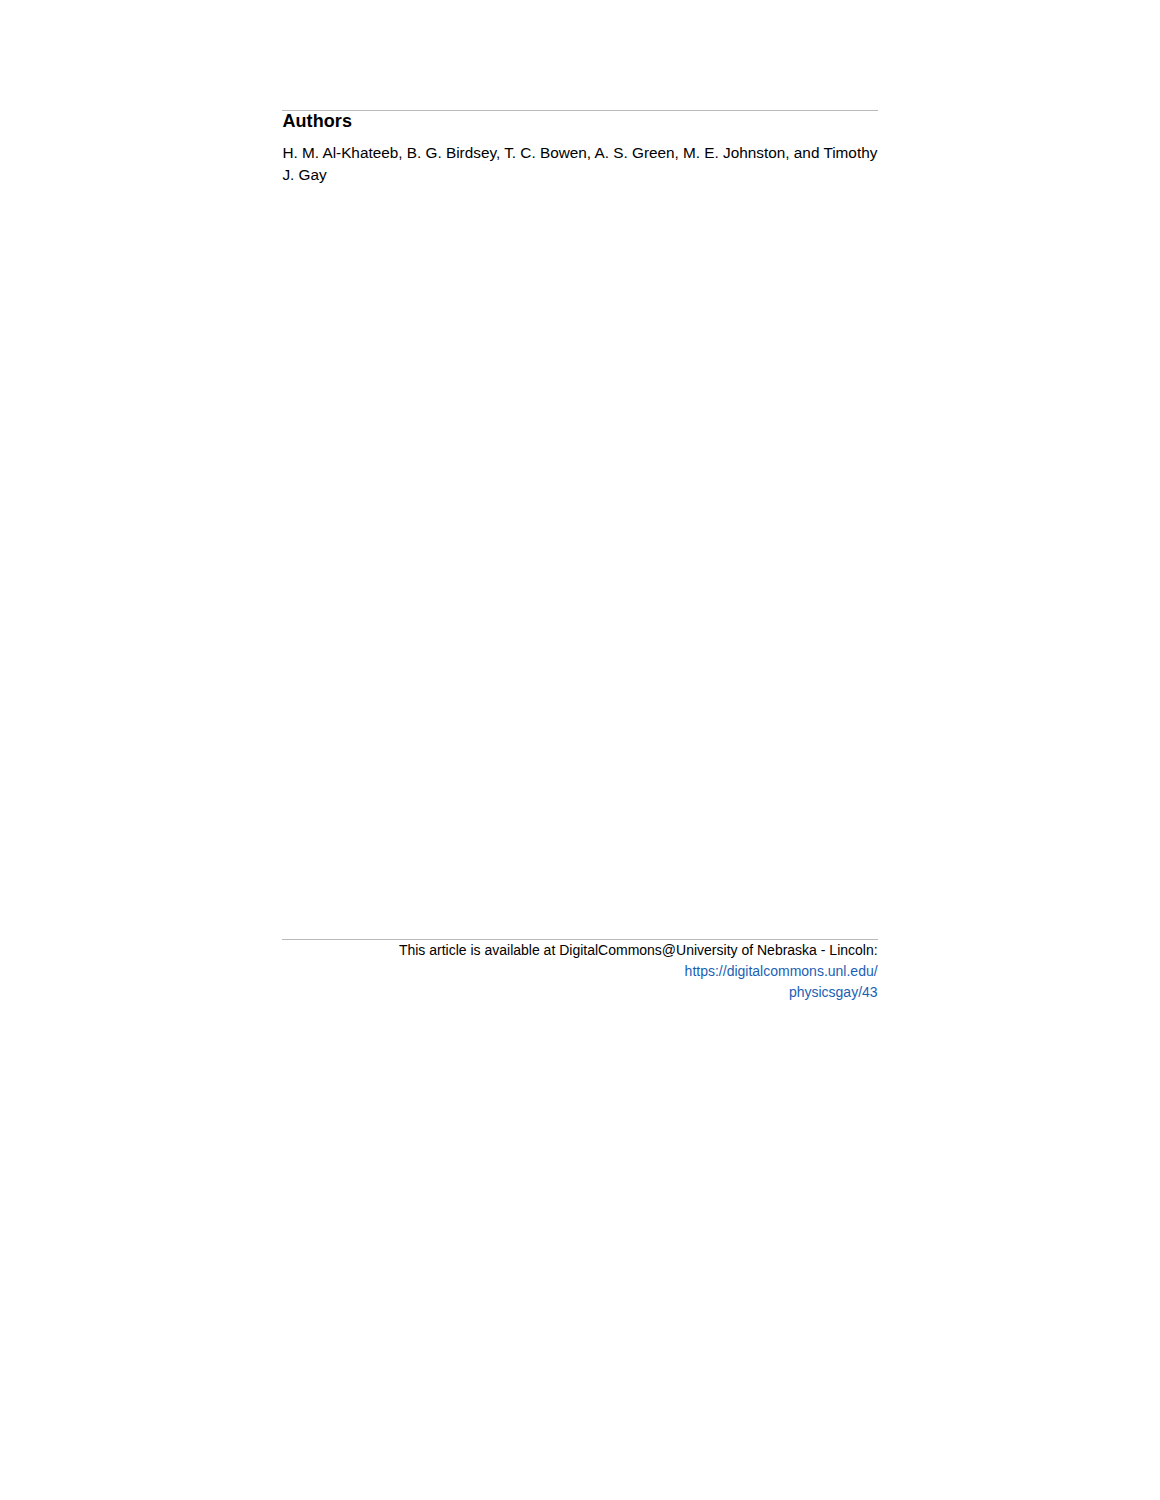Authors
H. M. Al-Khateeb, B. G. Birdsey, T. C. Bowen, A. S. Green, M. E. Johnston, and Timothy J. Gay
This article is available at DigitalCommons@University of Nebraska - Lincoln: https://digitalcommons.unl.edu/
physicsgay/43